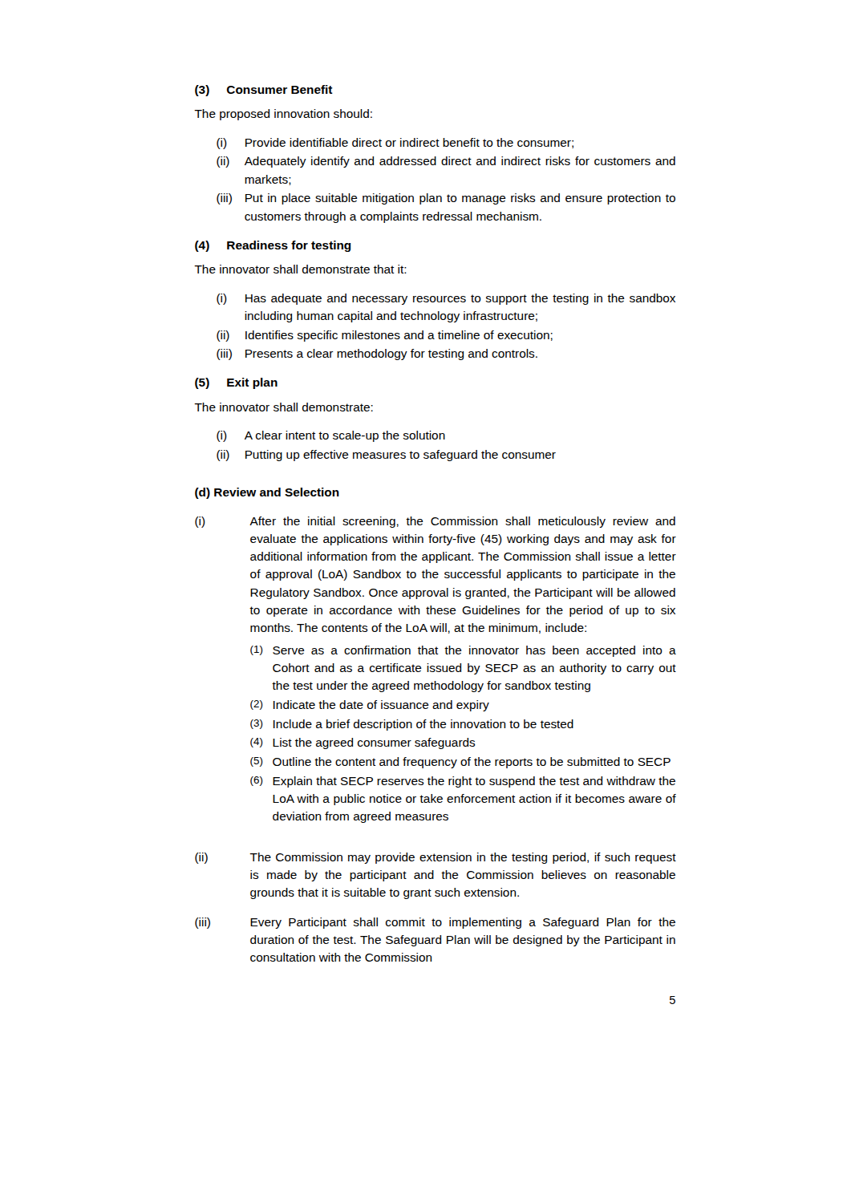(3) Consumer Benefit
The proposed innovation should:
(i) Provide identifiable direct or indirect benefit to the consumer;
(ii) Adequately identify and addressed direct and indirect risks for customers and markets;
(iii) Put in place suitable mitigation plan to manage risks and ensure protection to customers through a complaints redressal mechanism.
(4) Readiness for testing
The innovator shall demonstrate that it:
(i) Has adequate and necessary resources to support the testing in the sandbox including human capital and technology infrastructure;
(ii) Identifies specific milestones and a timeline of execution;
(iii) Presents a clear methodology for testing and controls.
(5) Exit plan
The innovator shall demonstrate:
(i) A clear intent to scale-up the solution
(ii) Putting up effective measures to safeguard the consumer
(d) Review and Selection
(i) After the initial screening, the Commission shall meticulously review and evaluate the applications within forty-five (45) working days and may ask for additional information from the applicant. The Commission shall issue a letter of approval (LoA) Sandbox to the successful applicants to participate in the Regulatory Sandbox. Once approval is granted, the Participant will be allowed to operate in accordance with these Guidelines for the period of up to six months. The contents of the LoA will, at the minimum, include:
(1) Serve as a confirmation that the innovator has been accepted into a Cohort and as a certificate issued by SECP as an authority to carry out the test under the agreed methodology for sandbox testing
(2) Indicate the date of issuance and expiry
(3) Include a brief description of the innovation to be tested
(4) List the agreed consumer safeguards
(5) Outline the content and frequency of the reports to be submitted to SECP
(6) Explain that SECP reserves the right to suspend the test and withdraw the LoA with a public notice or take enforcement action if it becomes aware of deviation from agreed measures
(ii) The Commission may provide extension in the testing period, if such request is made by the participant and the Commission believes on reasonable grounds that it is suitable to grant such extension.
(iii) Every Participant shall commit to implementing a Safeguard Plan for the duration of the test. The Safeguard Plan will be designed by the Participant in consultation with the Commission
5